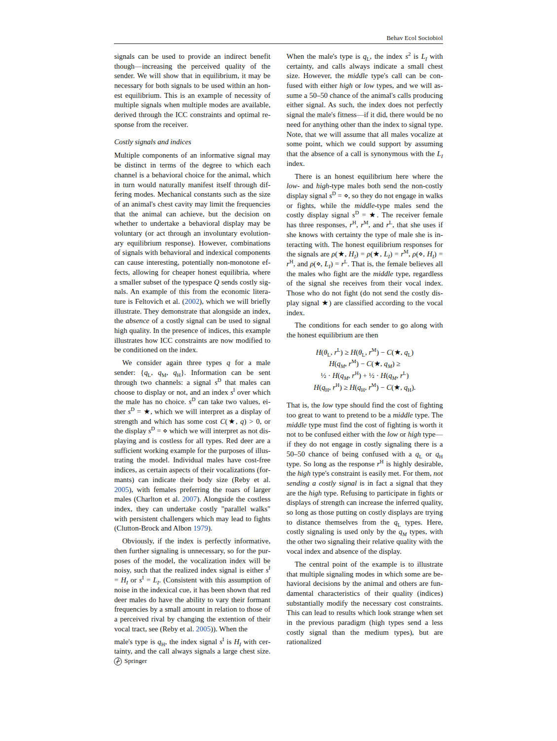Behav Ecol Sociobiol
signals can be used to provide an indirect benefit though—increasing the perceived quality of the sender. We will show that in equilibrium, it may be necessary for both signals to be used within an honest equilibrium. This is an example of necessity of multiple signals when multiple modes are available, derived through the ICC constraints and optimal response from the receiver.
Costly signals and indices
Multiple components of an informative signal may be distinct in terms of the degree to which each channel is a behavioral choice for the animal, which in turn would naturally manifest itself through differing modes. Mechanical constants such as the size of an animal's chest cavity may limit the frequencies that the animal can achieve, but the decision on whether to undertake a behavioral display may be voluntary (or act through an involuntary evolutionary equilibrium response). However, combinations of signals with behavioral and indexical components can cause interesting, potentially non-monotone effects, allowing for cheaper honest equilibria, where a smaller subset of the typespace Q sends costly signals. An example of this from the economic literature is Feltovich et al. (2002), which we will briefly illustrate. They demonstrate that alongside an index, the absence of a costly signal can be used to signal high quality. In the presence of indices, this example illustrates how ICC constraints are now modified to be conditioned on the index.
We consider again three types q for a male sender: {qL, qM, qH}. Information can be sent through two channels: a signal sD that males can choose to display or not, and an index sI over which the male has no choice. sD can take two values, either sD = ★, which we will interpret as a display of strength and which has some cost C(★, q) > 0, or the display sD = ⋄ which we will interpret as not displaying and is costless for all types. Red deer are a sufficient working example for the purposes of illustrating the model. Individual males have cost-free indices, as certain aspects of their vocalizations (formants) can indicate their body size (Reby et al. 2005), with females preferring the roars of larger males (Charlton et al. 2007). Alongside the costless index, they can undertake costly "parallel walks" with persistent challengers which may lead to fights (Clutton-Brock and Albon 1979).
Obviously, if the index is perfectly informative, then further signaling is unnecessary, so for the purposes of the model, the vocalization index will be noisy, such that the realized index signal is either sI = HI or sI = LI. (Consistent with this assumption of noise in the indexical cue, it has been shown that red deer males do have the ability to vary their formant frequencies by a small amount in relation to those of a perceived rival by changing the extention of their vocal tract, see (Reby et al. 2005)). When the
male's type is qH, the index signal sI is HI with certainty, and the call always signals a large chest size. When the male's type is qL, the index s2 is LI with certainty, and calls always indicate a small chest size. However, the middle type's call can be confused with either high or low types, and we will assume a 50–50 chance of the animal's calls producing either signal. As such, the index does not perfectly signal the male's fitness—if it did, there would be no need for anything other than the index to signal type. Note, that we will assume that all males vocalize at some point, which we could support by assuming that the absence of a call is synonymous with the LI index.
There is an honest equilibrium here where the low- and high-type males both send the non-costly display signal sD = ⋄, so they do not engage in walks or fights, while the middle-type males send the costly display signal sD = ★. The receiver female has three responses, rH, rM, and rL, that she uses if she knows with certainty the type of male she is interacting with. The honest equilibrium responses for the signals are ρ(★, HI) = ρ(★, LI) = rM, ρ(⋄, HI) = rH, and ρ(⋄, LI) = rL. That is, the female believes all the males who fight are the middle type, regardless of the signal she receives from their vocal index. Those who do not fight (do not send the costly display signal ★) are classified according to the vocal index.
The conditions for each sender to go along with the honest equilibrium are then
H(θL, rL) ≥ H(θL, rM) − C(★, qL) H(qM, rM) − C(★, qM) ≥ ½ · H(qM, rH) + ½ · H(qM, rL) H(qH, rH) ≥ H(qH, rM) − C(★, qH).
That is, the low type should find the cost of fighting too great to want to pretend to be a middle type. The middle type must find the cost of fighting is worth it not to be confused either with the low or high type—if they do not engage in costly signaling there is a 50–50 chance of being confused with a qL or qH type. So long as the response rH is highly desirable, the high type's constraint is easily met. For them, not sending a costly signal is in fact a signal that they are the high type. Refusing to participate in fights or displays of strength can increase the inferred quality, so long as those putting on costly displays are trying to distance themselves from the qL types. Here, costly signaling is used only by the qM types, with the other two signaling their relative quality with the vocal index and absence of the display.
The central point of the example is to illustrate that multiple signaling modes in which some are behavioral decisions by the animal and others are fundamental characteristics of their quality (indices) substantially modify the necessary cost constraints. This can lead to results which look strange when set in the previous paradigm (high types send a less costly signal than the medium types), but are rationalized
Springer